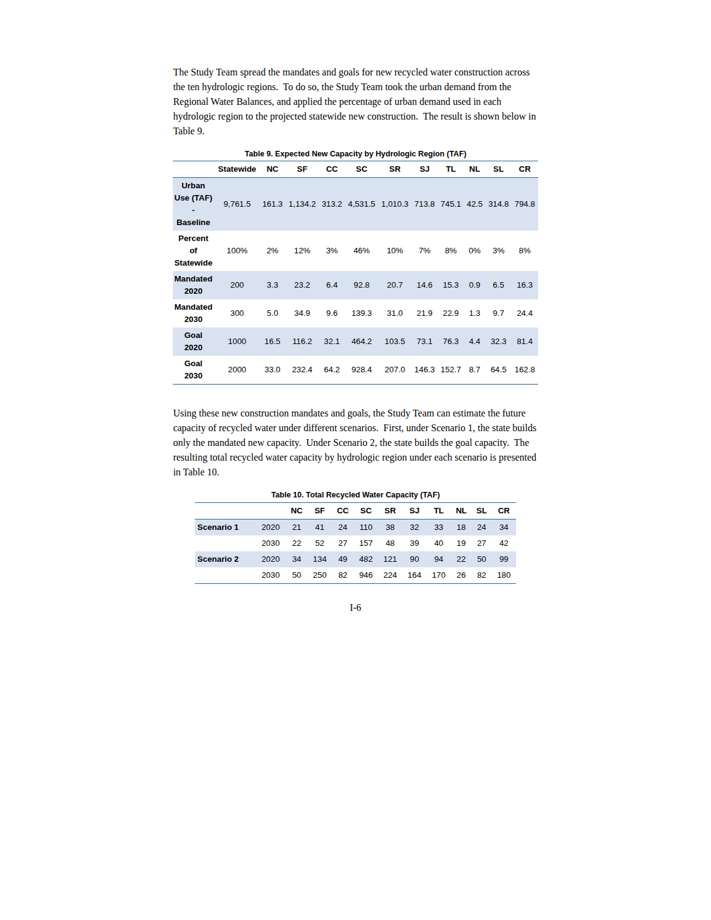The Study Team spread the mandates and goals for new recycled water construction across the ten hydrologic regions. To do so, the Study Team took the urban demand from the Regional Water Balances, and applied the percentage of urban demand used in each hydrologic region to the projected statewide new construction. The result is shown below in Table 9.
Table 9. Expected New Capacity by Hydrologic Region (TAF)
| | Statewide | NC | SF | CC | SC | SR | SJ | TL | NL | SL | CR |
| --- | --- | --- | --- | --- | --- | --- | --- | --- | --- | --- | --- |
| Urban Use (TAF) - Baseline | 9,761.5 | 161.3 | 1,134.2 | 313.2 | 4,531.5 | 1,010.3 | 713.8 | 745.1 | 42.5 | 314.8 | 794.8 |
| Percent of Statewide | 100% | 2% | 12% | 3% | 46% | 10% | 7% | 8% | 0% | 3% | 8% |
| Mandated 2020 | 200 | 3.3 | 23.2 | 6.4 | 92.8 | 20.7 | 14.6 | 15.3 | 0.9 | 6.5 | 16.3 |
| Mandated 2030 | 300 | 5.0 | 34.9 | 9.6 | 139.3 | 31.0 | 21.9 | 22.9 | 1.3 | 9.7 | 24.4 |
| Goal 2020 | 1000 | 16.5 | 116.2 | 32.1 | 464.2 | 103.5 | 73.1 | 76.3 | 4.4 | 32.3 | 81.4 |
| Goal 2030 | 2000 | 33.0 | 232.4 | 64.2 | 928.4 | 207.0 | 146.3 | 152.7 | 8.7 | 64.5 | 162.8 |
Using these new construction mandates and goals, the Study Team can estimate the future capacity of recycled water under different scenarios. First, under Scenario 1, the state builds only the mandated new capacity. Under Scenario 2, the state builds the goal capacity. The resulting total recycled water capacity by hydrologic region under each scenario is presented in Table 10.
Table 10. Total Recycled Water Capacity (TAF)
| | | NC | SF | CC | SC | SR | SJ | TL | NL | SL | CR |
| --- | --- | --- | --- | --- | --- | --- | --- | --- | --- | --- | --- |
| Scenario 1 | 2020 | 21 | 41 | 24 | 110 | 38 | 32 | 33 | 18 | 24 | 34 |
| | 2030 | 22 | 52 | 27 | 157 | 48 | 39 | 40 | 19 | 27 | 42 |
| Scenario 2 | 2020 | 34 | 134 | 49 | 482 | 121 | 90 | 94 | 22 | 50 | 99 |
| | 2030 | 50 | 250 | 82 | 946 | 224 | 164 | 170 | 26 | 82 | 180 |
I-6